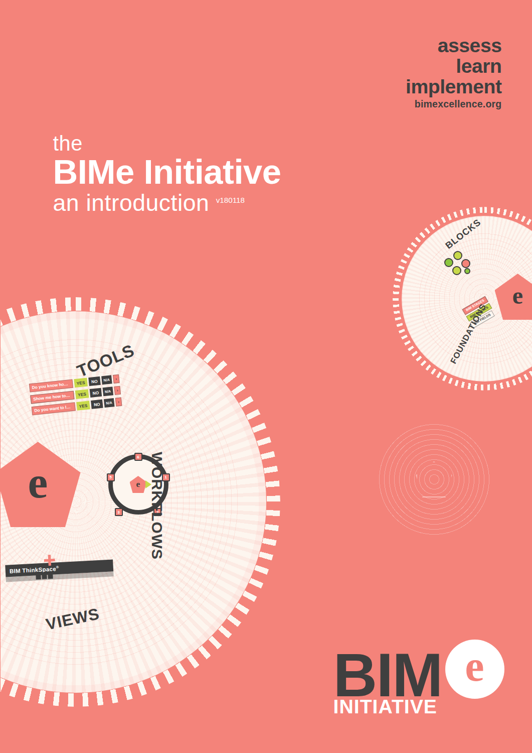assess learn implement bimexcellence.org
the
BIMe Initiative
an introduction v180118
e
Do you know how to… YES NO N/A ›
Show me how to… YES NO N/A ›
Do you want to learn… YES NO N/A ›
6 1 2 3 5 e
BIM ThinkSpace®
TOOLS WORKFLOWS VIEWS
e
BIM STAGES BIM LENSES BIM FIELDS
BLOCKS FOUNDATIONS
BIM e
INITIATIVE